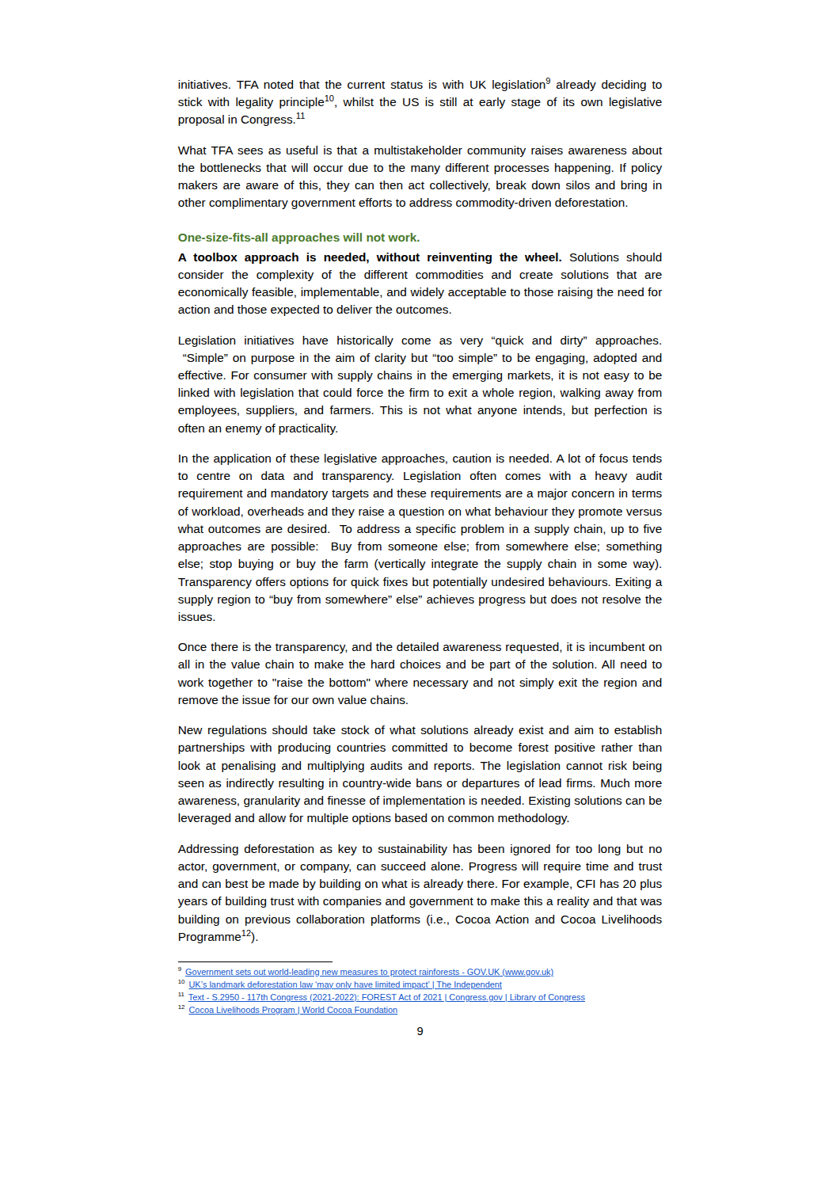initiatives. TFA noted that the current status is with UK legislation9 already deciding to stick with legality principle10, whilst the US is still at early stage of its own legislative proposal in Congress.11
What TFA sees as useful is that a multistakeholder community raises awareness about the bottlenecks that will occur due to the many different processes happening. If policy makers are aware of this, they can then act collectively, break down silos and bring in other complimentary government efforts to address commodity-driven deforestation.
One-size-fits-all approaches will not work.
A toolbox approach is needed, without reinventing the wheel. Solutions should consider the complexity of the different commodities and create solutions that are economically feasible, implementable, and widely acceptable to those raising the need for action and those expected to deliver the outcomes.
Legislation initiatives have historically come as very “quick and dirty” approaches. “Simple” on purpose in the aim of clarity but “too simple” to be engaging, adopted and effective. For consumer with supply chains in the emerging markets, it is not easy to be linked with legislation that could force the firm to exit a whole region, walking away from employees, suppliers, and farmers. This is not what anyone intends, but perfection is often an enemy of practicality.
In the application of these legislative approaches, caution is needed. A lot of focus tends to centre on data and transparency. Legislation often comes with a heavy audit requirement and mandatory targets and these requirements are a major concern in terms of workload, overheads and they raise a question on what behaviour they promote versus what outcomes are desired. To address a specific problem in a supply chain, up to five approaches are possible: Buy from someone else; from somewhere else; something else; stop buying or buy the farm (vertically integrate the supply chain in some way). Transparency offers options for quick fixes but potentially undesired behaviours. Exiting a supply region to “buy from somewhere” else” achieves progress but does not resolve the issues.
Once there is the transparency, and the detailed awareness requested, it is incumbent on all in the value chain to make the hard choices and be part of the solution. All need to work together to "raise the bottom" where necessary and not simply exit the region and remove the issue for our own value chains.
New regulations should take stock of what solutions already exist and aim to establish partnerships with producing countries committed to become forest positive rather than look at penalising and multiplying audits and reports. The legislation cannot risk being seen as indirectly resulting in country-wide bans or departures of lead firms. Much more awareness, granularity and finesse of implementation is needed. Existing solutions can be leveraged and allow for multiple options based on common methodology.
Addressing deforestation as key to sustainability has been ignored for too long but no actor, government, or company, can succeed alone. Progress will require time and trust and can best be made by building on what is already there. For example, CFI has 20 plus years of building trust with companies and government to make this a reality and that was building on previous collaboration platforms (i.e., Cocoa Action and Cocoa Livelihoods Programme12).
9 Government sets out world-leading new measures to protect rainforests - GOV.UK (www.gov.uk)
10 UK’s landmark deforestation law ‘may only have limited impact’ | The Independent
11 Text - S.2950 - 117th Congress (2021-2022): FOREST Act of 2021 | Congress.gov | Library of Congress
12 Cocoa Livelihoods Program | World Cocoa Foundation
9